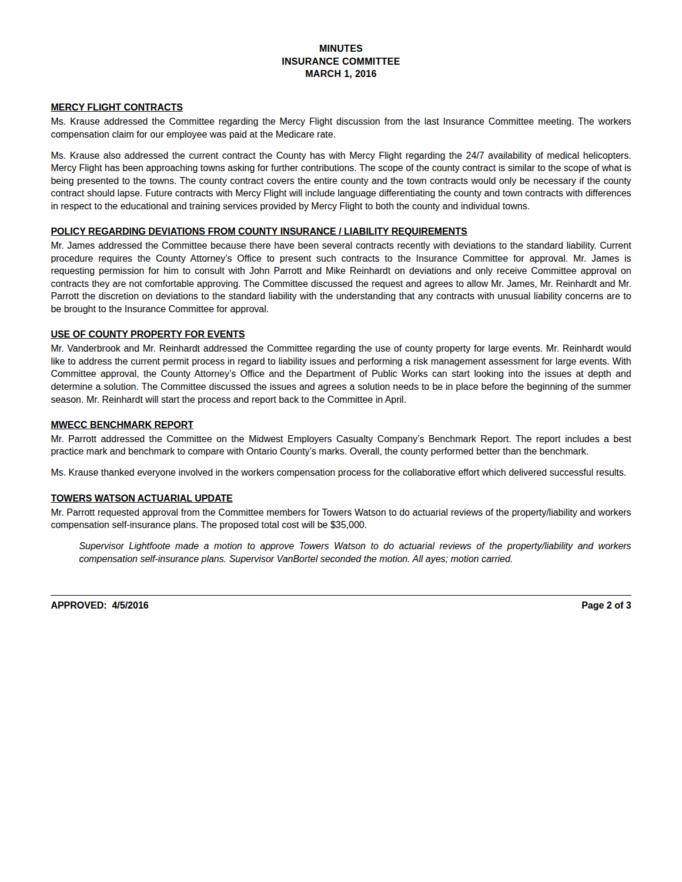MINUTES
INSURANCE COMMITTEE
MARCH 1, 2016
Mercy Flight Contracts
Ms. Krause addressed the Committee regarding the Mercy Flight discussion from the last Insurance Committee meeting. The workers compensation claim for our employee was paid at the Medicare rate.
Ms. Krause also addressed the current contract the County has with Mercy Flight regarding the 24/7 availability of medical helicopters. Mercy Flight has been approaching towns asking for further contributions. The scope of the county contract is similar to the scope of what is being presented to the towns. The county contract covers the entire county and the town contracts would only be necessary if the county contract should lapse. Future contracts with Mercy Flight will include language differentiating the county and town contracts with differences in respect to the educational and training services provided by Mercy Flight to both the county and individual towns.
Policy Regarding Deviations from County Insurance / Liability Requirements
Mr. James addressed the Committee because there have been several contracts recently with deviations to the standard liability. Current procedure requires the County Attorney’s Office to present such contracts to the Insurance Committee for approval. Mr. James is requesting permission for him to consult with John Parrott and Mike Reinhardt on deviations and only receive Committee approval on contracts they are not comfortable approving. The Committee discussed the request and agrees to allow Mr. James, Mr. Reinhardt and Mr. Parrott the discretion on deviations to the standard liability with the understanding that any contracts with unusual liability concerns are to be brought to the Insurance Committee for approval.
Use of County Property for Events
Mr. Vanderbrook and Mr. Reinhardt addressed the Committee regarding the use of county property for large events. Mr. Reinhardt would like to address the current permit process in regard to liability issues and performing a risk management assessment for large events. With Committee approval, the County Attorney’s Office and the Department of Public Works can start looking into the issues at depth and determine a solution. The Committee discussed the issues and agrees a solution needs to be in place before the beginning of the summer season. Mr. Reinhardt will start the process and report back to the Committee in April.
MWECC Benchmark Report
Mr. Parrott addressed the Committee on the Midwest Employers Casualty Company’s Benchmark Report. The report includes a best practice mark and benchmark to compare with Ontario County’s marks. Overall, the county performed better than the benchmark.
Ms. Krause thanked everyone involved in the workers compensation process for the collaborative effort which delivered successful results.
Towers Watson Actuarial Update
Mr. Parrott requested approval from the Committee members for Towers Watson to do actuarial reviews of the property/liability and workers compensation self-insurance plans. The proposed total cost will be $35,000.
Supervisor Lightfoote made a motion to approve Towers Watson to do actuarial reviews of the property/liability and workers compensation self-insurance plans. Supervisor VanBortel seconded the motion. All ayes; motion carried.
APPROVED: 4/5/2016 Page 2 of 3